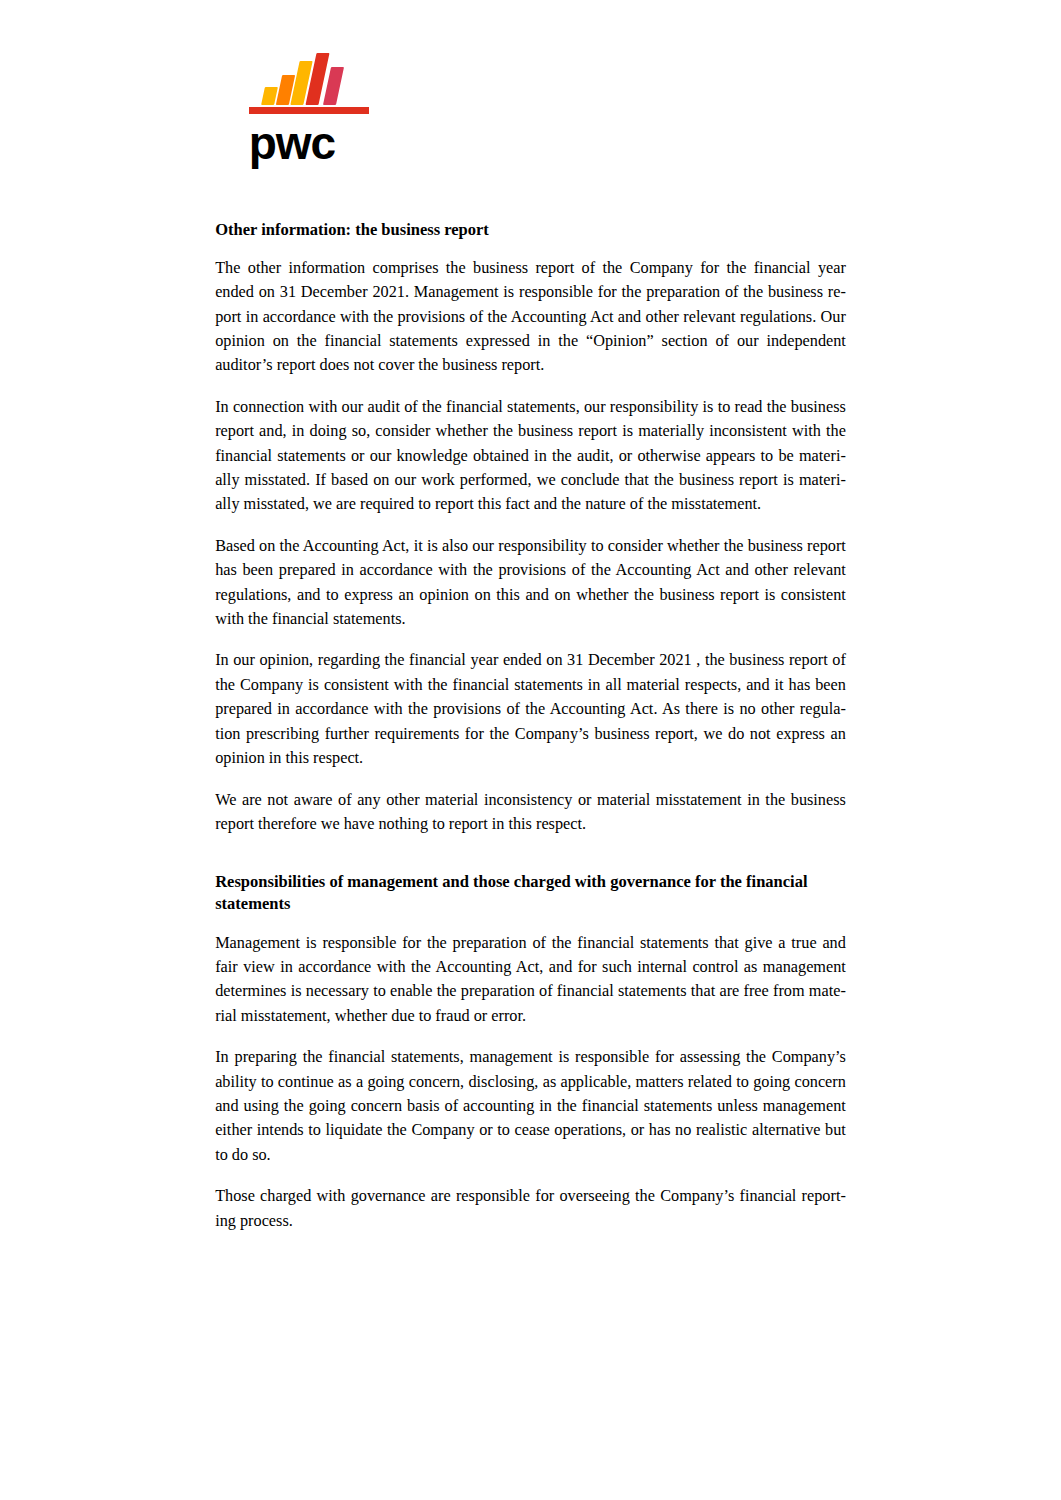pwc
Other information: the business report
The other information comprises the business report of the Company for the financial year ended on 31 December 2021. Management is responsible for the preparation of the business report in accordance with the provisions of the Accounting Act and other relevant regulations. Our opinion on the financial statements expressed in the “Opinion” section of our independent auditor’s report does not cover the business report.
In connection with our audit of the financial statements, our responsibility is to read the business report and, in doing so, consider whether the business report is materially inconsistent with the financial statements or our knowledge obtained in the audit, or otherwise appears to be materially misstated. If based on our work performed, we conclude that the business report is materially misstated, we are required to report this fact and the nature of the misstatement.
Based on the Accounting Act, it is also our responsibility to consider whether the business report has been prepared in accordance with the provisions of the Accounting Act and other relevant regulations, and to express an opinion on this and on whether the business report is consistent with the financial statements.
In our opinion, regarding the financial year ended on 31 December 2021 , the business report of the Company is consistent with the financial statements in all material respects, and it has been prepared in accordance with the provisions of the Accounting Act. As there is no other regulation prescribing further requirements for the Company’s business report, we do not express an opinion in this respect.
We are not aware of any other material inconsistency or material misstatement in the business report therefore we have nothing to report in this respect.
Responsibilities of management and those charged with governance for the financial statements
Management is responsible for the preparation of the financial statements that give a true and fair view in accordance with the Accounting Act, and for such internal control as management determines is necessary to enable the preparation of financial statements that are free from material misstatement, whether due to fraud or error.
In preparing the financial statements, management is responsible for assessing the Company’s ability to continue as a going concern, disclosing, as applicable, matters related to going concern and using the going concern basis of accounting in the financial statements unless management either intends to liquidate the Company or to cease operations, or has no realistic alternative but to do so.
Those charged with governance are responsible for overseeing the Company’s financial reporting process.